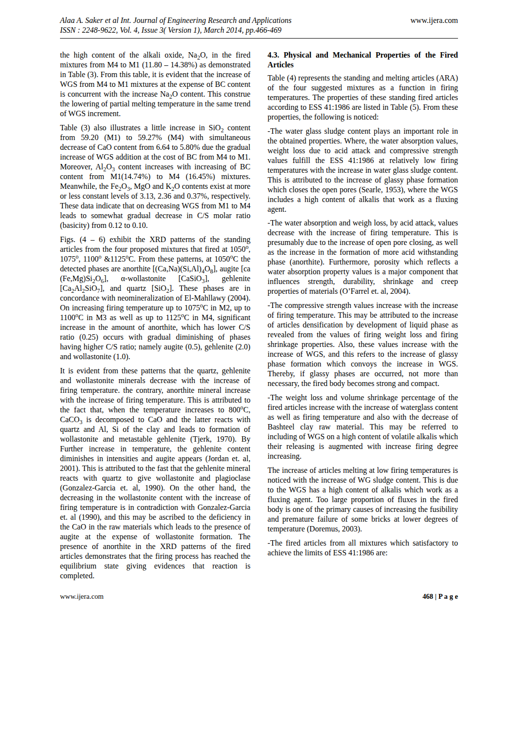Alaa A. Saker et al Int. Journal of Engineering Research and Applications www.ijera.com
ISSN : 2248-9622, Vol. 4, Issue 3( Version 1), March 2014, pp.466-469
the high content of the alkali oxide, Na2O, in the fired mixtures from M4 to M1 (11.80 – 14.38%) as demonstrated in Table (3). From this table, it is evident that the increase of WGS from M4 to M1 mixtures at the expense of BC content is concurrent with the increase Na2O content. This construe the lowering of partial melting temperature in the same trend of WGS increment.
Table (3) also illustrates a little increase in SiO2 content from 59.20 (M1) to 59.27% (M4) with simultaneous decrease of CaO content from 6.64 to 5.80% due the gradual increase of WGS addition at the cost of BC from M4 to M1. Moreover, Al2O3 content increases with increasing of BC content from M1(14.74%) to M4 (16.45%) mixtures. Meanwhile, the Fe2O3, MgO and K2O contents exist at more or less constant levels of 3.13, 2.36 and 0.37%, respectively. These data indicate that on decreasing WGS from M1 to M4 leads to somewhat gradual decrease in C/S molar ratio (basicity) from 0.12 to 0.10.
Figs. (4 – 6) exhibit the XRD patterns of the standing articles from the four proposed mixtures that fired at 1050o, 1075o, 1100o &1125oC. From these patterns, at 1050oC the detected phases are anorthite [(Ca,Na)(Si,Al)4O8], augite [ca (Fe,Mg)Si2O6], α-wollastonite [CaSiO3], gehlenite [Ca2Al2SiO7], and quartz [SiO2]. These phases are in concordance with neomineralization of El-Mahllawy (2004). On increasing firing temperature up to 1075oC in M2, up to 1100oC in M3 as well as up to 1125oC in M4, significant increase in the amount of anorthite, which has lower C/S ratio (0.25) occurs with gradual diminishing of phases having higher C/S ratio; namely augite (0.5), gehlenite (2.0) and wollastonite (1.0).
It is evident from these patterns that the quartz, gehlenite and wollastonite minerals decrease with the increase of firing temperature. the contrary, anorthite mineral increase with the increase of firing temperature. This is attributed to the fact that, when the temperature increases to 800oC, CaCO3 is decomposed to CaO and the latter reacts with quartz and Al, Si of the clay and leads to formation of wollastonite and metastable gehlenite (Tjerk, 1970). By Further increase in temperature, the gehlenite content diminishes in intensities and augite appears (Jordan et. al, 2001). This is attributed to the fast that the gehlenite mineral reacts with quartz to give wollastonite and plagioclase (Gonzalez-Garcia et. al, 1990). On the other hand, the decreasing in the wollastonite content with the increase of firing temperature is in contradiction with Gonzalez-Garcia et. al (1990), and this may be ascribed to the deficiency in the CaO in the raw materials which leads to the presence of augite at the expense of wollastonite formation. The presence of anorthite in the XRD patterns of the fired articles demonstrates that the firing process has reached the equilibrium state giving evidences that reaction is completed.
4.3. Physical and Mechanical Properties of the Fired Articles
Table (4) represents the standing and melting articles (ARA) of the four suggested mixtures as a function in firing temperatures. The properties of these standing fired articles according to ESS 41:1986 are listed in Table (5). From these properties, the following is noticed:
-The water glass sludge content plays an important role in the obtained properties. Where, the water absorption values, weight loss due to acid attack and compressive strength values fulfill the ESS 41:1986 at relatively low firing temperatures with the increase in water glass sludge content. This is attributed to the increase of glassy phase formation which closes the open pores (Searle, 1953), where the WGS includes a high content of alkalis that work as a fluxing agent.
-The water absorption and weigh loss, by acid attack, values decrease with the increase of firing temperature. This is presumably due to the increase of open pore closing, as well as the increase in the formation of more acid withstanding phase (anorthite). Furthermore, porosity which reflects a water absorption property values is a major component that influences strength, durability, shrinkage and creep properties of materials (O’Farrel et. al, 2004).
-The compressive strength values increase with the increase of firing temperature. This may be attributed to the increase of articles densification by development of liquid phase as revealed from the values of firing weight loss and firing shrinkage properties. Also, these values increase with the increase of WGS, and this refers to the increase of glassy phase formation which convoys the increase in WGS. Thereby, if glassy phases are occurred, not more than necessary, the fired body becomes strong and compact.
-The weight loss and volume shrinkage percentage of the fired articles increase with the increase of waterglass content as well as firing temperature and also with the decrease of Bashteel clay raw material. This may be referred to including of WGS on a high content of volatile alkalis which their releasing is augmented with increase firing degree increasing.
The increase of articles melting at low firing temperatures is noticed with the increase of WG sludge content. This is due to the WGS has a high content of alkalis which work as a fluxing agent. Too large proportion of fluxes in the fired body is one of the primary causes of increasing the fusibility and premature failure of some bricks at lower degrees of temperature (Doremus, 2003).
-The fired articles from all mixtures which satisfactory to achieve the limits of ESS 41:1986 are:
www.ijera.com 468 | P a g e